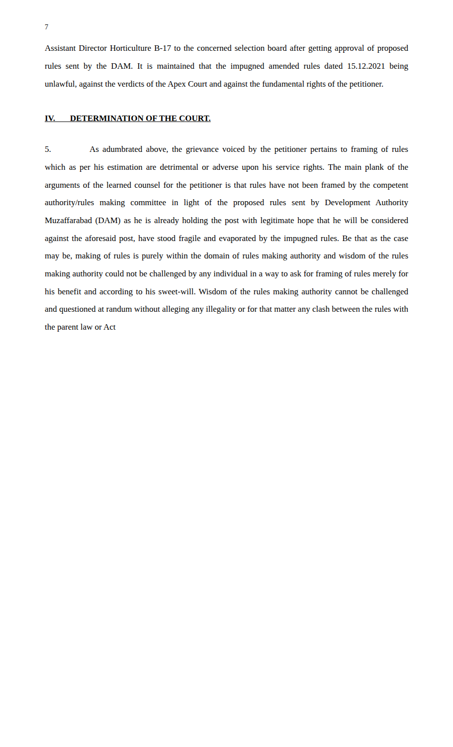7
Assistant Director Horticulture B-17 to the concerned selection board after getting approval of proposed rules sent by the DAM. It is maintained that the impugned amended rules dated 15.12.2021 being unlawful, against the verdicts of the Apex Court and against the fundamental rights of the petitioner.
IV. DETERMINATION OF THE COURT.
5. As adumbrated above, the grievance voiced by the petitioner pertains to framing of rules which as per his estimation are detrimental or adverse upon his service rights. The main plank of the arguments of the learned counsel for the petitioner is that rules have not been framed by the competent authority/rules making committee in light of the proposed rules sent by Development Authority Muzaffarabad (DAM) as he is already holding the post with legitimate hope that he will be considered against the aforesaid post, have stood fragile and evaporated by the impugned rules. Be that as the case may be, making of rules is purely within the domain of rules making authority and wisdom of the rules making authority could not be challenged by any individual in a way to ask for framing of rules merely for his benefit and according to his sweet-will. Wisdom of the rules making authority cannot be challenged and questioned at randum without alleging any illegality or for that matter any clash between the rules with the parent law or Act